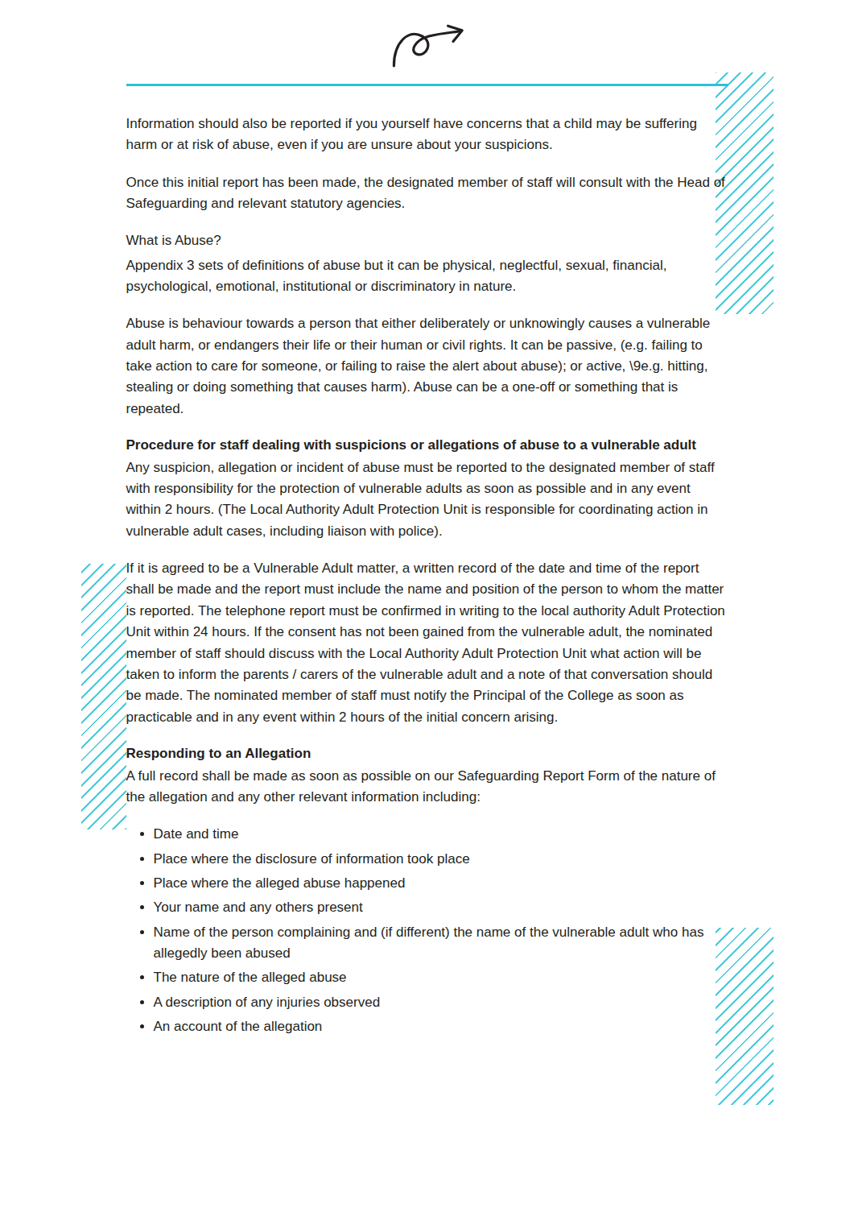Information should also be reported if you yourself have concerns that a child may be suffering harm or at risk of abuse, even if you are unsure about your suspicions.
Once this initial report has been made, the designated member of staff will consult with the Head of Safeguarding and relevant statutory agencies.
What is Abuse?
Appendix 3 sets of definitions of abuse but it can be physical, neglectful, sexual, financial, psychological, emotional, institutional or discriminatory in nature.
Abuse is behaviour towards a person that either deliberately or unknowingly causes a vulnerable adult harm, or endangers their life or their human or civil rights. It can be passive, (e.g. failing to take action to care for someone, or failing to raise the alert about abuse); or active, \9e.g. hitting, stealing or doing something that causes harm). Abuse can be a one-off or something that is repeated.
Procedure for staff dealing with suspicions or allegations of abuse to a vulnerable adult
Any suspicion, allegation or incident of abuse must be reported to the designated member of staff with responsibility for the protection of vulnerable adults as soon as possible and in any event within 2 hours. (The Local Authority Adult Protection Unit is responsible for coordinating action in vulnerable adult cases, including liaison with police).
If it is agreed to be a Vulnerable Adult matter, a written record of the date and time of the report shall be made and the report must include the name and position of the person to whom the matter is reported. The telephone report must be confirmed in writing to the local authority Adult Protection Unit within 24 hours. If the consent has not been gained from the vulnerable adult, the nominated member of staff should discuss with the Local Authority Adult Protection Unit what action will be taken to inform the parents / carers of the vulnerable adult and a note of that conversation should be made. The nominated member of staff must notify the Principal of the College as soon as practicable and in any event within 2 hours of the initial concern arising.
Responding to an Allegation
A full record shall be made as soon as possible on our Safeguarding Report Form of the nature of the allegation and any other relevant information including:
Date and time
Place where the disclosure of information took place
Place where the alleged abuse happened
Your name and any others present
Name of the person complaining and (if different) the name of the vulnerable adult who has allegedly been abused
The nature of the alleged abuse
A description of any injuries observed
An account of the allegation